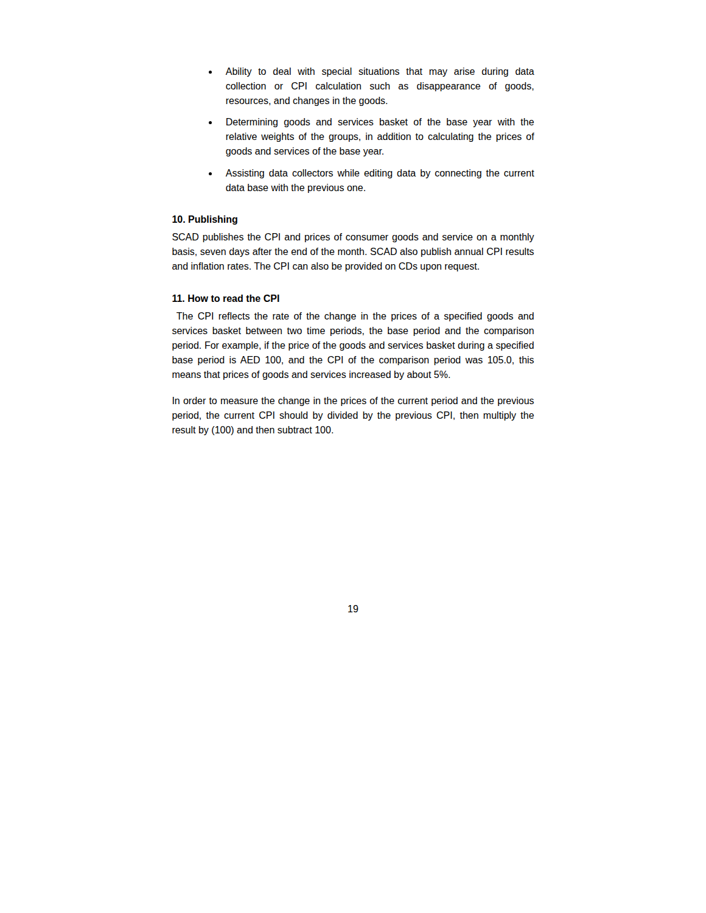Ability to deal with special situations that may arise during data collection or CPI calculation such as disappearance of goods, resources, and changes in the goods.
Determining goods and services basket of the base year with the relative weights of the groups, in addition to calculating the prices of goods and services of the base year.
Assisting data collectors while editing data by connecting the current data base with the previous one.
10. Publishing
SCAD publishes the CPI and prices of consumer goods and service on a monthly basis, seven days after the end of the month. SCAD also publish annual CPI results and inflation rates. The CPI can also be provided on CDs upon request.
11. How to read the CPI
The CPI reflects the rate of the change in the prices of a specified goods and services basket between two time periods, the base period and the comparison period. For example, if the price of the goods and services basket during a specified base period is AED 100, and the CPI of the comparison period was 105.0, this means that prices of goods and services increased by about 5%.
In order to measure the change in the prices of the current period and the previous period, the current CPI should by divided by the previous CPI, then multiply the result by (100) and then subtract 100.
19